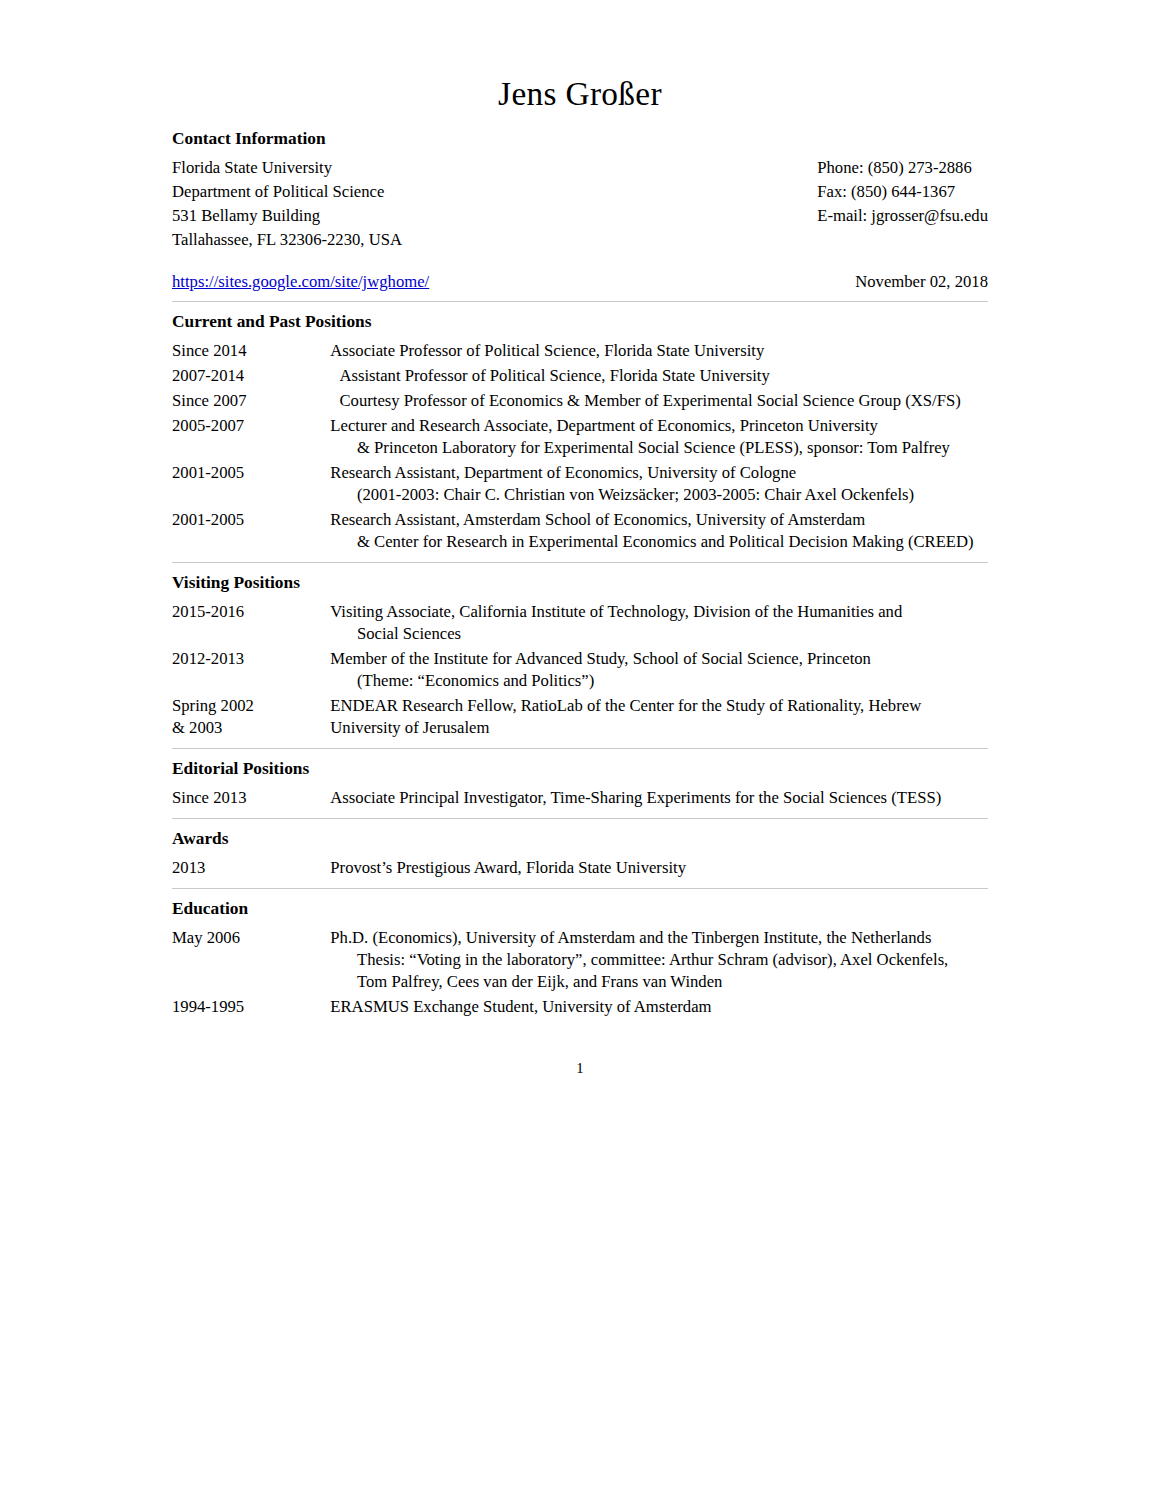Jens Großer
Contact Information
Florida State University
Department of Political Science
531 Bellamy Building
Tallahassee, FL 32306-2230, USA
Phone: (850) 273-2886
Fax: (850) 644-1367
E-mail: jgrosser@fsu.edu
https://sites.google.com/site/jwghome/ November 02, 2018
Current and Past Positions
Since 2014
Associate Professor of Political Science, Florida State University
2007-2014
Assistant Professor of Political Science, Florida State University
Since 2007
Courtesy Professor of Economics & Member of Experimental Social Science Group (XS/FS)
2005-2007
Lecturer and Research Associate, Department of Economics, Princeton University & Princeton Laboratory for Experimental Social Science (PLESS), sponsor: Tom Palfrey
2001-2005
Research Assistant, Department of Economics, University of Cologne (2001-2003: Chair C. Christian von Weizsäcker; 2003-2005: Chair Axel Ockenfels)
2001-2005
Research Assistant, Amsterdam School of Economics, University of Amsterdam & Center for Research in Experimental Economics and Political Decision Making (CREED)
Visiting Positions
2015-2016
Visiting Associate, California Institute of Technology, Division of the Humanities and Social Sciences
2012-2013
Member of the Institute for Advanced Study, School of Social Science, Princeton (Theme: “Economics and Politics”)
Spring 2002
& 2003
ENDEAR Research Fellow, RatioLab of the Center for the Study of Rationality, Hebrew University of Jerusalem
Editorial Positions
Since 2013
Associate Principal Investigator, Time-Sharing Experiments for the Social Sciences (TESS)
Awards
2013
Provost’s Prestigious Award, Florida State University
Education
May 2006
Ph.D. (Economics), University of Amsterdam and the Tinbergen Institute, the Netherlands Thesis: “Voting in the laboratory”, committee: Arthur Schram (advisor), Axel Ockenfels, Tom Palfrey, Cees van der Eijk, and Frans van Winden
1994-1995
ERASMUS Exchange Student, University of Amsterdam
1